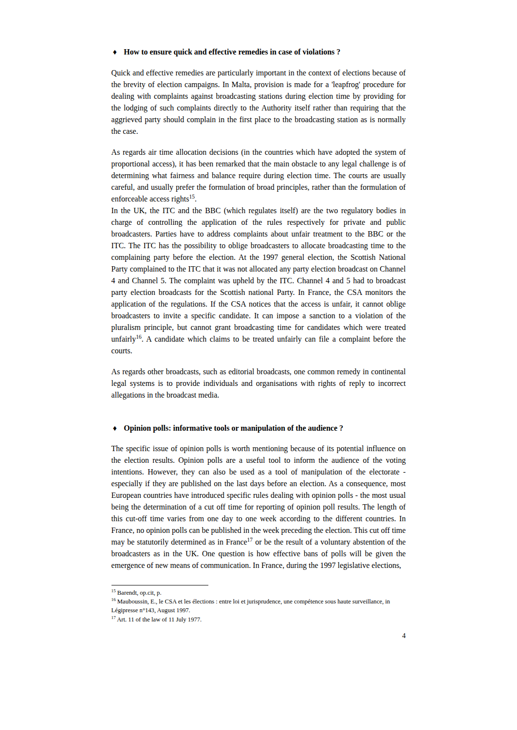How to ensure quick and effective remedies in case of violations ?
Quick and effective remedies are particularly important in the context of elections because of the brevity of election campaigns. In Malta, provision is made for a 'leapfrog' procedure for dealing with complaints against broadcasting stations during election time by providing for the lodging of such complaints directly to the Authority itself rather than requiring that the aggrieved party should complain in the first place to the broadcasting station as is normally the case.
As regards air time allocation decisions (in the countries which have adopted the system of proportional access), it has been remarked that the main obstacle to any legal challenge is of determining what fairness and balance require during election time. The courts are usually careful, and usually prefer the formulation of broad principles, rather than the formulation of enforceable access rights15.
In the UK, the ITC and the BBC (which regulates itself) are the two regulatory bodies in charge of controlling the application of the rules respectively for private and public broadcasters. Parties have to address complaints about unfair treatment to the BBC or the ITC. The ITC has the possibility to oblige broadcasters to allocate broadcasting time to the complaining party before the election. At the 1997 general election, the Scottish National Party complained to the ITC that it was not allocated any party election broadcast on Channel 4 and Channel 5. The complaint was upheld by the ITC. Channel 4 and 5 had to broadcast party election broadcasts for the Scottish national Party. In France, the CSA monitors the application of the regulations. If the CSA notices that the access is unfair, it cannot oblige broadcasters to invite a specific candidate. It can impose a sanction to a violation of the pluralism principle, but cannot grant broadcasting time for candidates which were treated unfairly16. A candidate which claims to be treated unfairly can file a complaint before the courts.
As regards other broadcasts, such as editorial broadcasts, one common remedy in continental legal systems is to provide individuals and organisations with rights of reply to incorrect allegations in the broadcast media.
Opinion polls: informative tools or manipulation of the audience ?
The specific issue of opinion polls is worth mentioning because of its potential influence on the election results. Opinion polls are a useful tool to inform the audience of the voting intentions. However, they can also be used as a tool of manipulation of the electorate - especially if they are published on the last days before an election. As a consequence, most European countries have introduced specific rules dealing with opinion polls - the most usual being the determination of a cut off time for reporting of opinion poll results. The length of this cut-off time varies from one day to one week according to the different countries. In France, no opinion polls can be published in the week preceding the election. This cut off time may be statutorily determined as in France17 or be the result of a voluntary abstention of the broadcasters as in the UK. One question is how effective bans of polls will be given the emergence of new means of communication. In France, during the 1997 legislative elections,
15 Barendt, op.cit, p.
16 Mauboussin, E., le CSA et les élections : entre loi et jurisprudence, une compétence sous haute surveillance, in Légipresse n°143, August 1997.
17 Art. 11 of the law of 11 July 1977.
4